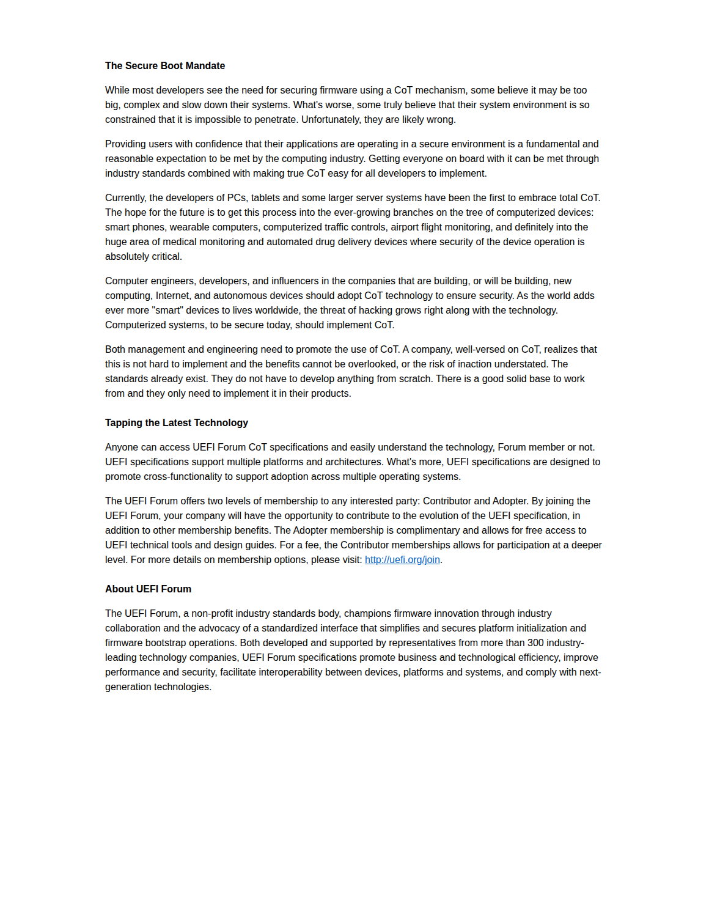The Secure Boot Mandate
While most developers see the need for securing firmware using a CoT mechanism, some believe it may be too big, complex and slow down their systems. What's worse, some truly believe that their system environment is so constrained that it is impossible to penetrate. Unfortunately, they are likely wrong.
Providing users with confidence that their applications are operating in a secure environment is a fundamental and reasonable expectation to be met by the computing industry. Getting everyone on board with it can be met through industry standards combined with making true CoT easy for all developers to implement.
Currently, the developers of PCs, tablets and some larger server systems have been the first to embrace total CoT. The hope for the future is to get this process into the ever-growing branches on the tree of computerized devices: smart phones, wearable computers, computerized traffic controls, airport flight monitoring, and definitely into the huge area of medical monitoring and automated drug delivery devices where security of the device operation is absolutely critical.
Computer engineers, developers, and influencers in the companies that are building, or will be building, new computing, Internet, and autonomous devices should adopt CoT technology to ensure security. As the world adds ever more "smart" devices to lives worldwide, the threat of hacking grows right along with the technology. Computerized systems, to be secure today, should implement CoT.
Both management and engineering need to promote the use of CoT. A company, well-versed on CoT, realizes that this is not hard to implement and the benefits cannot be overlooked, or the risk of inaction understated. The standards already exist. They do not have to develop anything from scratch. There is a good solid base to work from and they only need to implement it in their products.
Tapping the Latest Technology
Anyone can access UEFI Forum CoT specifications and easily understand the technology, Forum member or not. UEFI specifications support multiple platforms and architectures. What's more, UEFI specifications are designed to promote cross-functionality to support adoption across multiple operating systems.
The UEFI Forum offers two levels of membership to any interested party: Contributor and Adopter. By joining the UEFI Forum, your company will have the opportunity to contribute to the evolution of the UEFI specification, in addition to other membership benefits. The Adopter membership is complimentary and allows for free access to UEFI technical tools and design guides. For a fee, the Contributor memberships allows for participation at a deeper level. For more details on membership options, please visit: http://uefi.org/join.
About UEFI Forum
The UEFI Forum, a non-profit industry standards body, champions firmware innovation through industry collaboration and the advocacy of a standardized interface that simplifies and secures platform initialization and firmware bootstrap operations. Both developed and supported by representatives from more than 300 industry-leading technology companies, UEFI Forum specifications promote business and technological efficiency, improve performance and security, facilitate interoperability between devices, platforms and systems, and comply with next-generation technologies.